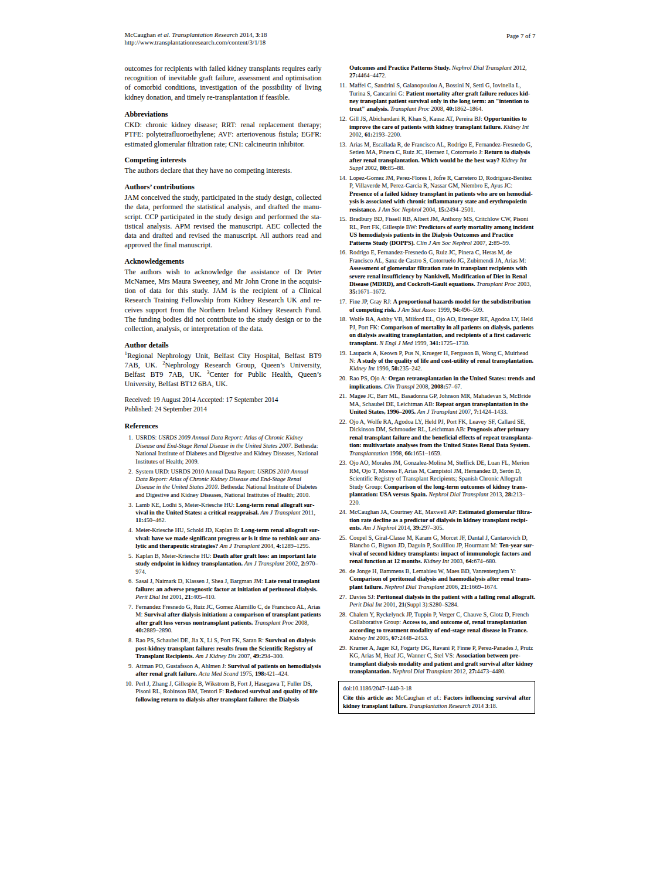McCaughan et al. Transplantation Research 2014, 3:18
http://www.transplantationresearch.com/content/3/1/18
Page 7 of 7
outcomes for recipients with failed kidney transplants requires early recognition of inevitable graft failure, assessment and optimisation of comorbid conditions, investigation of the possibility of living kidney donation, and timely re-transplantation if feasible.
Abbreviations
CKD: chronic kidney disease; RRT: renal replacement therapy; PTFE: polytetrafluoroethylene; AVF: arteriovenous fistula; EGFR: estimated glomerular filtration rate; CNI: calcineurin inhibitor.
Competing interests
The authors declare that they have no competing interests.
Authors’ contributions
JAM conceived the study, participated in the study design, collected the data, performed the statistical analysis, and drafted the manuscript. CCP participated in the study design and performed the statistical analysis. APM revised the manuscript. AEC collected the data and drafted and revised the manuscript. All authors read and approved the final manuscript.
Acknowledgements
The authors wish to acknowledge the assistance of Dr Peter McNamee, Mrs Maura Sweeney, and Mr John Crone in the acquisition of data for this study. JAM is the recipient of a Clinical Research Training Fellowship from Kidney Research UK and receives support from the Northern Ireland Kidney Research Fund. The funding bodies did not contribute to the study design or to the collection, analysis, or interpretation of the data.
Author details
1Regional Nephrology Unit, Belfast City Hospital, Belfast BT9 7AB, UK. 2Nephrology Research Group, Queen’s University, Belfast BT9 7AB, UK. 3Center for Public Health, Queen’s University, Belfast BT12 6BA, UK.
Received: 19 August 2014 Accepted: 17 September 2014
Published: 24 September 2014
References
USRDS: USRDS 2009 Annual Data Report: Atlas of Chronic Kidney Disease and End-Stage Renal Disease in the United States 2007. Bethesda: National Institute of Diabetes and Digestive and Kidney Diseases, National Institutes of Health; 2009.
System URD: USRDS 2010 Annual Data Report: USRDS 2010 Annual Data Report: Atlas of Chronic Kidney Disease and End-Stage Renal Disease in the United States 2010. Bethesda: National Institute of Diabetes and Digestive and Kidney Diseases, National Institutes of Health; 2010.
Lamb KE, Lodhi S, Meier-Kriesche HU: Long-term renal allograft survival in the United States: a critical reappraisal. Am J Transplant 2011, 11: 450–462.
Meier-Kriesche HU, Schold JD, Kaplan B: Long-term renal allograft survival: have we made significant progress or is it time to rethink our analytic and therapeutic strategies? Am J Transplant 2004, 4: 1289–1295.
Kaplan B, Meier-Kriesche HU: Death after graft loss: an important late study endpoint in kidney transplantation. Am J Transplant 2002, 2: 970–974.
Sasal J, Naimark D, Klassen J, Shea J, Bargman JM: Late renal transplant failure: an adverse prognostic factor at initiation of peritoneal dialysis. Perit Dial Int 2001, 21: 405–410.
Fernandez Fresnedo G, Ruiz JC, Gomez Alamillo C, de Francisco AL, Arias M: Survival after dialysis initiation: a comparison of transplant patients after graft loss versus nontransplant patients. Transplant Proc 2008, 40: 2889–2890.
Rao PS, Schaubel DE, Jia X, Li S, Port FK, Saran R: Survival on dialysis post-kidney transplant failure: results from the Scientific Registry of Transplant Recipients. Am J Kidney Dis 2007, 49: 294–300.
Attman PO, Gustafsson A, Ahlmen J: Survival of patients on hemodialysis after renal graft failure. Acta Med Scand 1975, 198: 421–424.
Perl J, Zhang J, Gillespie B, Wikstrom B, Fort J, Hasegawa T, Fuller DS, Pisoni RL, Robinson BM, Tentori F: Reduced survival and quality of life following return to dialysis after transplant failure: the Dialysis Outcomes and Practice Patterns Study. Nephrol Dial Transplant 2012, 27: 4464–4472.
Maffei C, Sandrini S, Galanopoulou A, Bossini N, Setti G, Iovinella L, Turina S, Cancarini G: Patient mortality after graft failure reduces kidney transplant patient survival only in the long term: an "intention to treat" analysis. Transplant Proc 2008, 40: 1862–1864.
Gill JS, Abichandani R, Khan S, Kausz AT, Pereira BJ: Opportunities to improve the care of patients with kidney transplant failure. Kidney Int 2002, 61: 2193–2200.
Arias M, Escallada R, de Francisco AL, Rodrigo E, Fernandez-Fresnedo G, Setien MA, Pinera C, Ruiz JC, Herraez I, Cotorruelo J: Return to dialysis after renal transplantation. Which would be the best way? Kidney Int Suppl 2002, 80: 85–88.
Lopez-Gomez JM, Perez-Flores I, Jofre R, Carretero D, Rodriguez-Benitez P, Villaverde M, Perez-Garcia R, Nassar GM, Niembro E, Ayus JC: Presence of a failed kidney transplant in patients who are on hemodialysis is associated with chronic inflammatory state and erythropoietin resistance. J Am Soc Nephrol 2004, 15: 2494–2501.
Bradbury BD, Fissell RB, Albert JM, Anthony MS, Critchlow CW, Pisoni RL, Port FK, Gillespie BW: Predictors of early mortality among incident US hemodialysis patients in the Dialysis Outcomes and Practice Patterns Study (DOPPS). Clin J Am Soc Nephrol 2007, 2: 89–99.
Rodrigo E, Fernandez-Fresnedo G, Ruiz JC, Pinera C, Heras M, de Francisco AL, Sanz de Castro S, Cotorruelo JG, Zubimendi JA, Arias M: Assessment of glomerular filtration rate in transplant recipients with severe renal insufficiency by Nankivell, Modification of Diet in Renal Disease (MDRD), and Cockroft-Gault equations. Transplant Proc 2003, 35: 1671–1672.
Fine JP, Gray RJ: A proportional hazards model for the subdistribution of competing risk. J Am Stat Assoc 1999, 94: 496–509.
Wolfe RA, Ashby VB, Milford EL, Ojo AO, Ettenger RE, Agodoa LY, Held PJ, Port FK: Comparison of mortality in all patients on dialysis, patients on dialysis awaiting transplantation, and recipients of a first cadaveric transplant. N Engl J Med 1999, 341: 1725–1730.
Laupacis A, Keown P, Pus N, Krueger H, Ferguson B, Wong C, Muirhead N: A study of the quality of life and cost-utility of renal transplantation. Kidney Int 1996, 50: 235–242.
Rao PS, Ojo A: Organ retransplantation in the United States: trends and implications. Clin Transpl 2008, 2008: 57–67.
Magee JC, Barr ML, Basadonna GP, Johnson MR, Mahadevan S, McBride MA, Schaubel DE, Leichtman AB: Repeat organ transplantation in the United States, 1996–2005. Am J Transplant 2007, 7: 1424–1433.
Ojo A, Wolfe RA, Agodoa LY, Held PJ, Port FK, Leavey SF, Callard SE, Dickinson DM, Schmouder RL, Leichtman AB: Prognosis after primary renal transplant failure and the beneficial effects of repeat transplantation: multivariate analyses from the United States Renal Data System. Transplantation 1998, 66: 1651–1659.
Ojo AO, Morales JM, Gonzalez-Molina M, Steffick DE, Luan FL, Merion RM, Ojo T, Moreso F, Arias M, Campistol JM, Hernandez D, Serón D, Scientific Registry of Transplant Recipients; Spanish Chronic Allograft Study Group: Comparison of the long-term outcomes of kidney transplantation: USA versus Spain. Nephrol Dial Transplant 2013, 28: 213–220.
McCaughan JA, Courtney AE, Maxwell AP: Estimated glomerular filtration rate decline as a predictor of dialysis in kidney transplant recipients. Am J Nephrol 2014, 39: 297–305.
Coupel S, Giral-Classe M, Karam G, Morcet JF, Dantal J, Cantarovich D, Blancho G, Bignon JD, Daguin P, Soulillou JP, Hourmant M: Ten-year survival of second kidney transplants: impact of immunologic factors and renal function at 12 months. Kidney Int 2003, 64: 674–680.
de Jonge H, Bammens B, Lemahieu W, Maes BD, Vanrenterghem Y: Comparison of peritoneal dialysis and haemodialysis after renal transplant failure. Nephrol Dial Transplant 2006, 21: 1669–1674.
Davies SJ: Peritoneal dialysis in the patient with a failing renal allograft. Perit Dial Int 2001, 21(Suppl 3):S280–S284.
Chalem Y, Ryckelynck JP, Tuppin P, Verger C, Chauve S, Glotz D, French Collaborative Group: Access to, and outcome of, renal transplantation according to treatment modality of end-stage renal disease in France. Kidney Int 2005, 67: 2448–2453.
Kramer A, Jager KJ, Fogarty DG, Ravani P, Finne P, Perez-Panades J, Prutz KG, Arias M, Heaf JG, Wanner C, Stel VS: Association between pre-transplant dialysis modality and patient and graft survival after kidney transplantation. Nephrol Dial Transplant 2012, 27: 4473–4480.
doi:10.1186/2047-1440-3-18
Cite this article as: McCaughan et al.: Factors influencing survival after kidney transplant failure. Transplantation Research 2014 3:18.